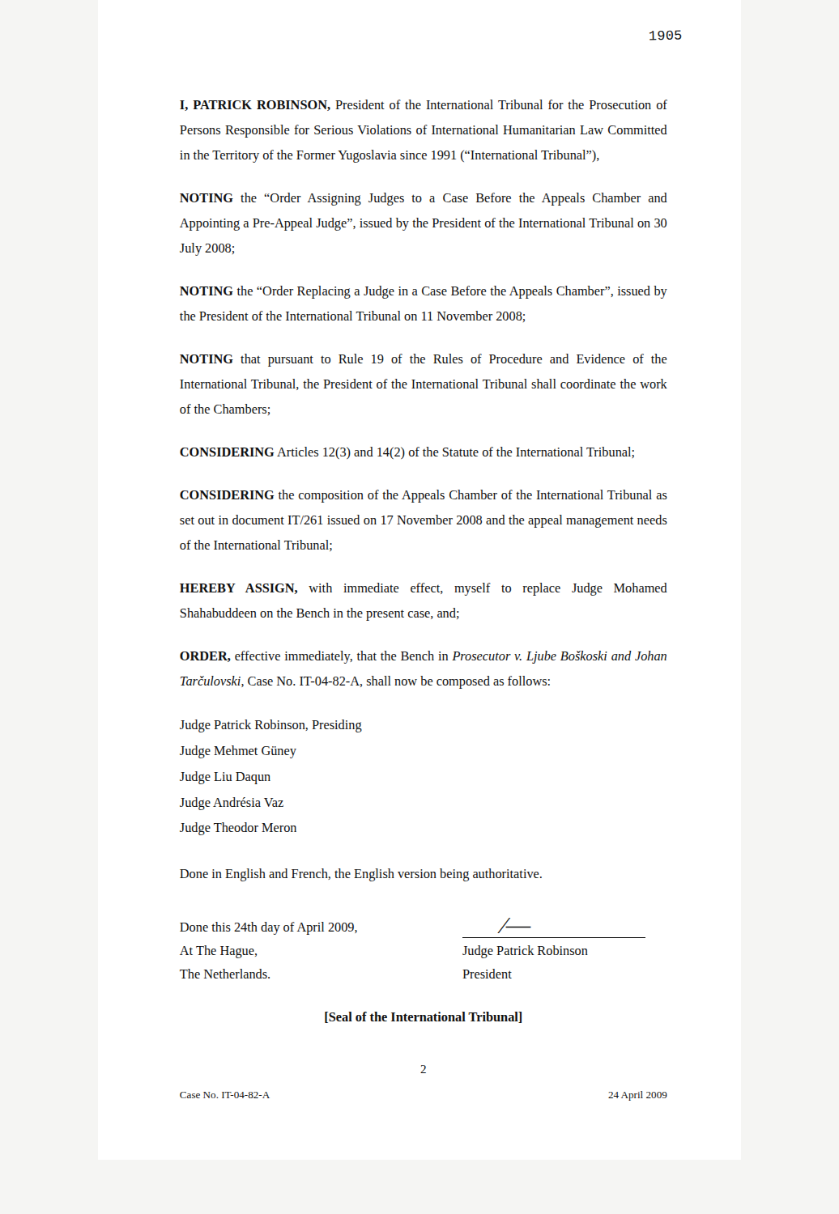1905
I, PATRICK ROBINSON, President of the International Tribunal for the Prosecution of Persons Responsible for Serious Violations of International Humanitarian Law Committed in the Territory of the Former Yugoslavia since 1991 (“International Tribunal”),
NOTING the “Order Assigning Judges to a Case Before the Appeals Chamber and Appointing a Pre-Appeal Judge”, issued by the President of the International Tribunal on 30 July 2008;
NOTING the “Order Replacing a Judge in a Case Before the Appeals Chamber”, issued by the President of the International Tribunal on 11 November 2008;
NOTING that pursuant to Rule 19 of the Rules of Procedure and Evidence of the International Tribunal, the President of the International Tribunal shall coordinate the work of the Chambers;
CONSIDERING Articles 12(3) and 14(2) of the Statute of the International Tribunal;
CONSIDERING the composition of the Appeals Chamber of the International Tribunal as set out in document IT/261 issued on 17 November 2008 and the appeal management needs of the International Tribunal;
HEREBY ASSIGN, with immediate effect, myself to replace Judge Mohamed Shahabuddeen on the Bench in the present case, and;
ORDER, effective immediately, that the Bench in Prosecutor v. Ljube Boškoski and Johan Tarčulovski, Case No. IT-04-82-A, shall now be composed as follows:
Judge Patrick Robinson, Presiding
Judge Mehmet Güney
Judge Liu Daqun
Judge Andrésia Vaz
Judge Theodor Meron
Done in English and French, the English version being authoritative.
| Done this 24th day of April 2009, At The Hague, The Netherlands. | ⁄— Judge Patrick Robinson President |
[Seal of the International Tribunal]
2
Case No. IT-04-82-A 24 April 2009